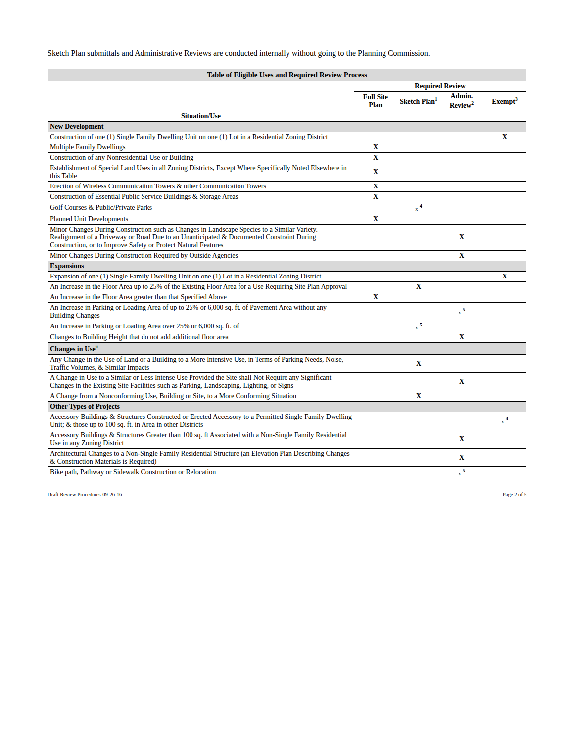Sketch Plan submittals and Administrative Reviews are conducted internally without going to the Planning Commission.
Table of Eligible Uses and Required Review Process
| | Required Review |
| --- | --- |
| Full Site Plan | Sketch Plan 1 | Admin. Review 2 | Exempt 3 |
| Situation/Use | | | | |
| New Development |
| Construction of one (1) Single Family Dwelling Unit on one (1) Lot in a Residential Zoning District | | | | X |
| Multiple Family Dwellings | X | | | |
| Construction of any Nonresidential Use or Building | X | | | |
| Establishment of Special Land Uses in all Zoning Districts, Except Where Specifically Noted Elsewhere in this Table | X | | | |
| Erection of Wireless Communication Towers & other Communication Towers | X | | | |
| Construction of Essential Public Service Buildings & Storage Areas | X | | | |
| Golf Courses & Public/Private Parks | | x 4 | | |
| Planned Unit Developments | X | | | |
| Minor Changes During Construction such as Changes in Landscape Species to a Similar Variety, Realignment of a Driveway or Road Due to an Unanticipated & Documented Constraint During Construction, or to Improve Safety or Protect Natural Features | | | X | |
| Minor Changes During Construction Required by Outside Agencies | | | X | |
| Expansions |
| Expansion of one (1) Single Family Dwelling Unit on one (1) Lot in a Residential Zoning District | | | | X |
| An Increase in the Floor Area up to 25% of the Existing Floor Area for a Use Requiring Site Plan Approval | | X | | |
| An Increase in the Floor Area greater than that Specified Above | X | | | |
| An Increase in Parking or Loading Area of up to 25% or 6,000 sq. ft. of Pavement Area without any Building Changes | | | x 5 | |
| An Increase in Parking or Loading Area over 25% or 6,000 sq. ft. of | | x 5 | | |
| Changes to Building Height that do not add additional floor area | | | X | |
| Changes in Use 6 |
| Any Change in the Use of Land or a Building to a More Intensive Use, in Terms of Parking Needs, Noise, Traffic Volumes, & Similar Impacts | | X | | |
| A Change in Use to a Similar or Less Intense Use Provided the Site shall Not Require any Significant Changes in the Existing Site Facilities such as Parking, Landscaping, Lighting, or Signs | | | X | |
| A Change from a Nonconforming Use, Building or Site, to a More Conforming Situation | | X | | |
| Other Types of Projects |
| Accessory Buildings & Structures Constructed or Erected Accessory to a Permitted Single Family Dwelling Unit; & those up to 100 sq. ft. in Area in other Districts | | | | x 4 |
| Accessory Buildings & Structures Greater than 100 sq. ft Associated with a Non-Single Family Residential Use in any Zoning District | | | X | |
| Architectural Changes to a Non-Single Family Residential Structure (an Elevation Plan Describing Changes & Construction Materials is Required) | | | X | |
| Bike path, Pathway or Sidewalk Construction or Relocation | | | x 5 | |
Draft Review Procedures-09-26-16 Page 2 of 5